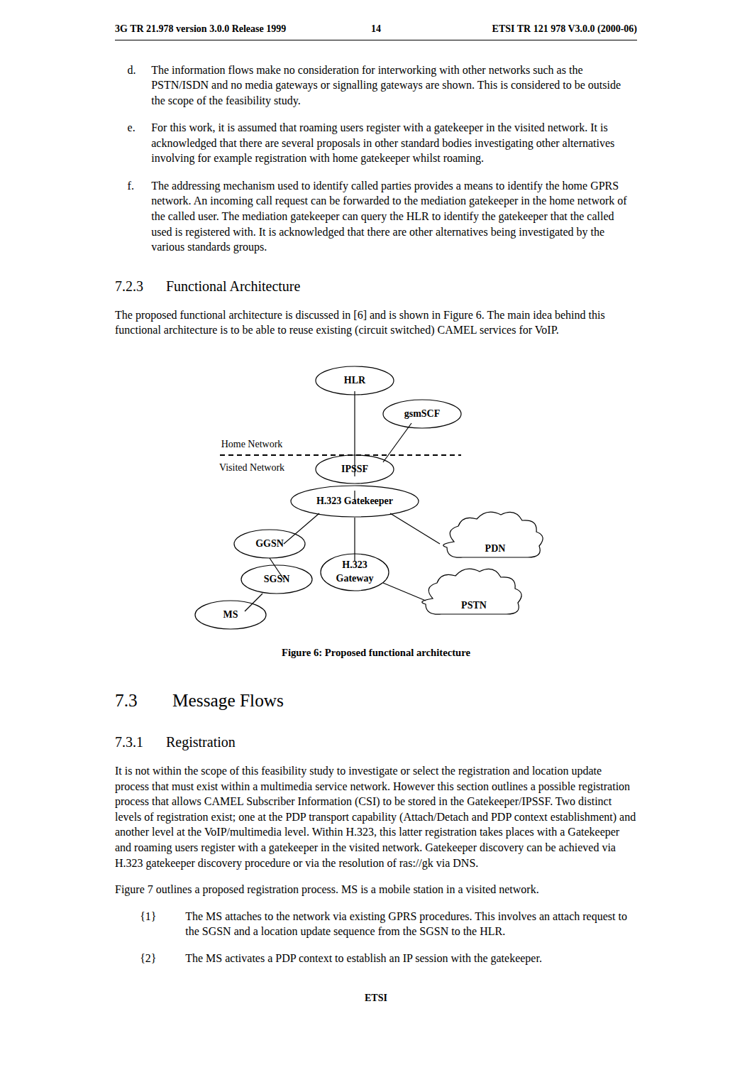3G TR 21.978 version 3.0.0 Release 1999
14
ETSI TR 121 978 V3.0.0 (2000-06)
d. The information flows make no consideration for interworking with other networks such as the PSTN/ISDN and no media gateways or signalling gateways are shown. This is considered to be outside the scope of the feasibility study.
e. For this work, it is assumed that roaming users register with a gatekeeper in the visited network. It is acknowledged that there are several proposals in other standard bodies investigating other alternatives involving for example registration with home gatekeeper whilst roaming.
f. The addressing mechanism used to identify called parties provides a means to identify the home GPRS network. An incoming call request can be forwarded to the mediation gatekeeper in the home network of the called user. The mediation gatekeeper can query the HLR to identify the gatekeeper that the called used is registered with. It is acknowledged that there are other alternatives being investigated by the various standards groups.
7.2.3 Functional Architecture
The proposed functional architecture is discussed in [6] and is shown in Figure 6. The main idea behind this functional architecture is to be able to reuse existing (circuit switched) CAMEL services for VoIP.
HLR gsmSCF IPSSF H.323 Gatekeeper GGSN SGSN MS H.323
Gateway Home Network Visited Network PDN PSTN
Figure 6: Proposed functional architecture
7.3 Message Flows
7.3.1 Registration
It is not within the scope of this feasibility study to investigate or select the registration and location update process that must exist within a multimedia service network. However this section outlines a possible registration process that allows CAMEL Subscriber Information (CSI) to be stored in the Gatekeeper/IPSSF. Two distinct levels of registration exist; one at the PDP transport capability (Attach/Detach and PDP context establishment) and another level at the VoIP/multimedia level. Within H.323, this latter registration takes places with a Gatekeeper and roaming users register with a gatekeeper in the visited network. Gatekeeper discovery can be achieved via H.323 gatekeeper discovery procedure or via the resolution of ras://gk via DNS.
Figure 7 outlines a proposed registration process. MS is a mobile station in a visited network.
{1}
The MS attaches to the network via existing GPRS procedures. This involves an attach request to the SGSN and a location update sequence from the SGSN to the HLR.
{2}
The MS activates a PDP context to establish an IP session with the gatekeeper.
ETSI